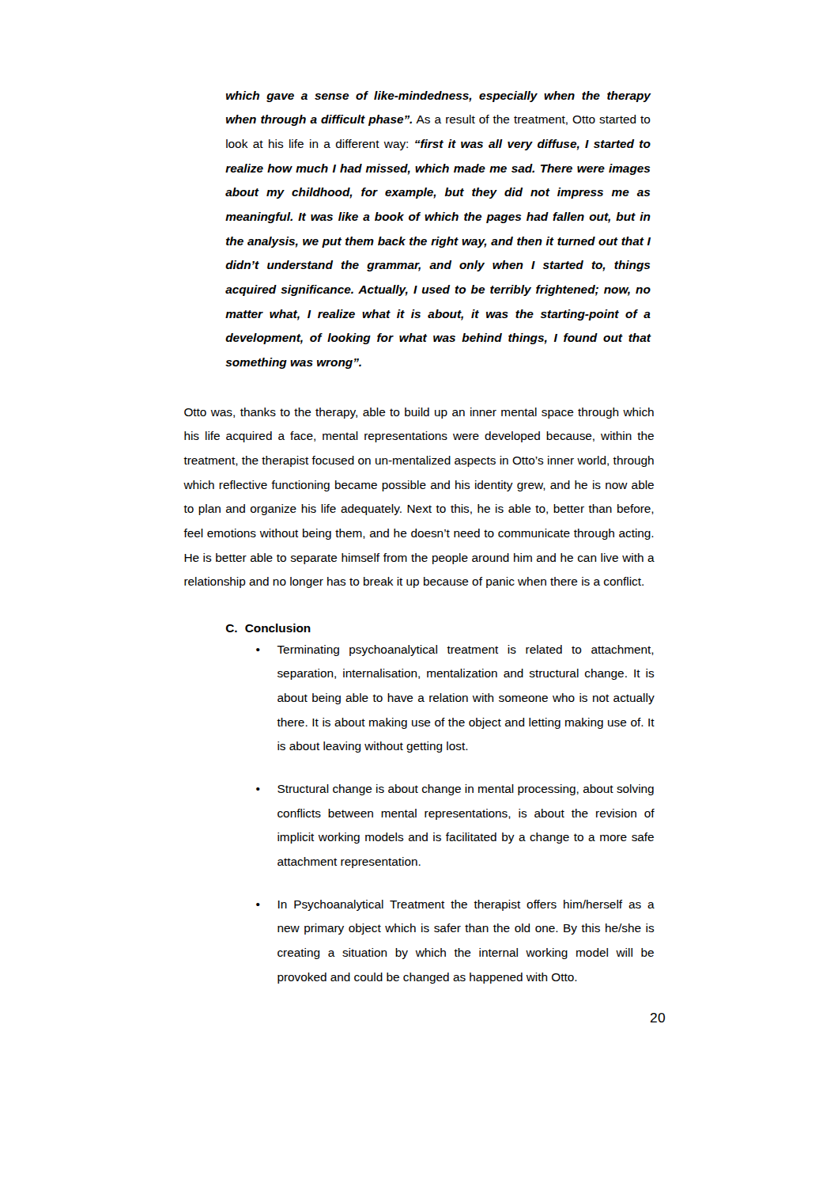which gave a sense of like-mindedness, especially when the therapy when through a difficult phase”. As a result of the treatment, Otto started to look at his life in a different way: “first it was all very diffuse, I started to realize how much I had missed, which made me sad. There were images about my childhood, for example, but they did not impress me as meaningful. It was like a book of which the pages had fallen out, but in the analysis, we put them back the right way, and then it turned out that I didn’t understand the grammar, and only when I started to, things acquired significance. Actually, I used to be terribly frightened; now, no matter what, I realize what it is about, it was the starting-point of a development, of looking for what was behind things, I found out that something was wrong”.
Otto was, thanks to the therapy, able to build up an inner mental space through which his life acquired a face, mental representations were developed because, within the treatment, the therapist focused on un-mentalized aspects in Otto’s inner world, through which reflective functioning became possible and his identity grew, and he is now able to plan and organize his life adequately. Next to this, he is able to, better than before, feel emotions without being them, and he doesn’t need to communicate through acting. He is better able to separate himself from the people around him and he can live with a relationship and no longer has to break it up because of panic when there is a conflict.
C. Conclusion
Terminating psychoanalytical treatment is related to attachment, separation, internalisation, mentalization and structural change. It is about being able to have a relation with someone who is not actually there. It is about making use of the object and letting making use of. It is about leaving without getting lost.
Structural change is about change in mental processing, about solving conflicts between mental representations, is about the revision of implicit working models and is facilitated by a change to a more safe attachment representation.
In Psychoanalytical Treatment the therapist offers him/herself as a new primary object which is safer than the old one. By this he/she is creating a situation by which the internal working model will be provoked and could be changed as happened with Otto.
20